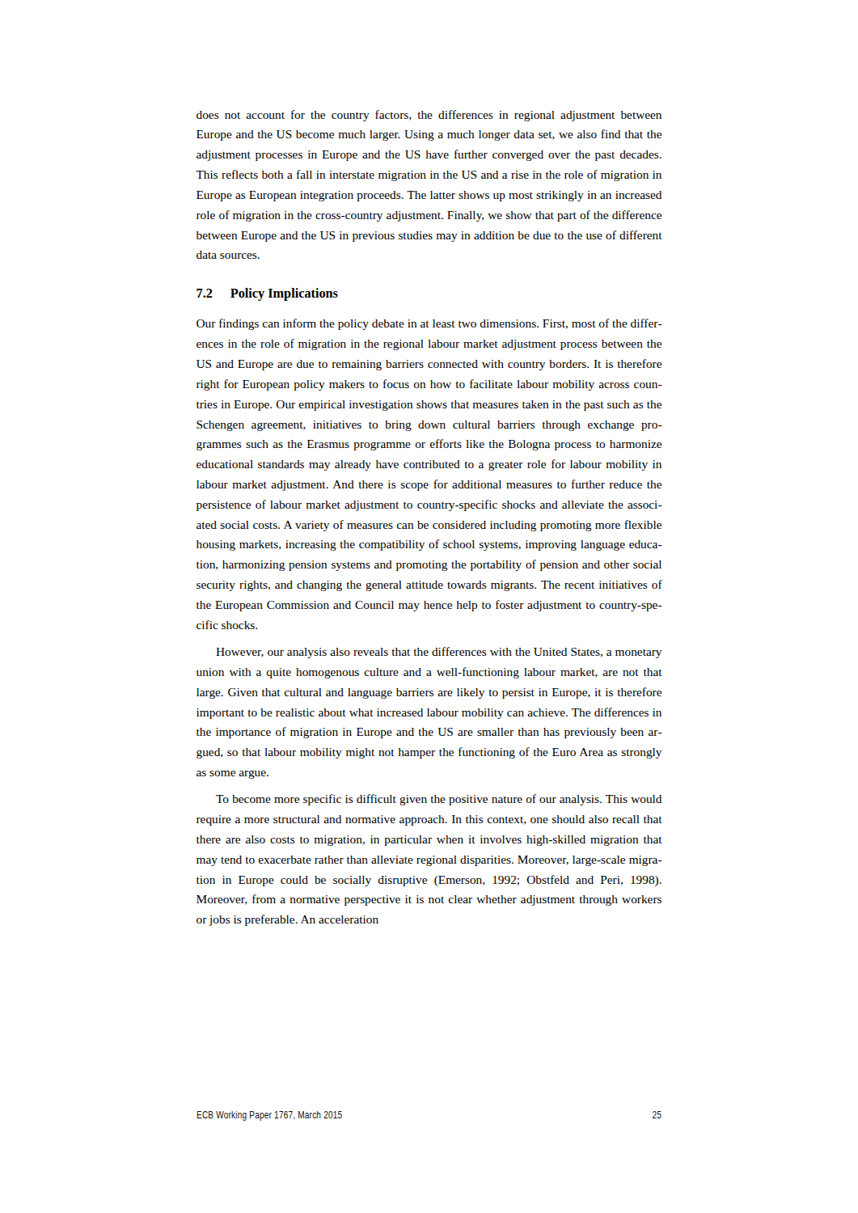does not account for the country factors, the differences in regional adjustment between Europe and the US become much larger. Using a much longer data set, we also find that the adjustment processes in Europe and the US have further converged over the past decades. This reflects both a fall in interstate migration in the US and a rise in the role of migration in Europe as European integration proceeds. The latter shows up most strikingly in an increased role of migration in the cross-country adjustment. Finally, we show that part of the difference between Europe and the US in previous studies may in addition be due to the use of different data sources.
7.2 Policy Implications
Our findings can inform the policy debate in at least two dimensions. First, most of the differences in the role of migration in the regional labour market adjustment process between the US and Europe are due to remaining barriers connected with country borders. It is therefore right for European policy makers to focus on how to facilitate labour mobility across countries in Europe. Our empirical investigation shows that measures taken in the past such as the Schengen agreement, initiatives to bring down cultural barriers through exchange programmes such as the Erasmus programme or efforts like the Bologna process to harmonize educational standards may already have contributed to a greater role for labour mobility in labour market adjustment. And there is scope for additional measures to further reduce the persistence of labour market adjustment to country-specific shocks and alleviate the associated social costs. A variety of measures can be considered including promoting more flexible housing markets, increasing the compatibility of school systems, improving language education, harmonizing pension systems and promoting the portability of pension and other social security rights, and changing the general attitude towards migrants. The recent initiatives of the European Commission and Council may hence help to foster adjustment to country-specific shocks.
However, our analysis also reveals that the differences with the United States, a monetary union with a quite homogenous culture and a well-functioning labour market, are not that large. Given that cultural and language barriers are likely to persist in Europe, it is therefore important to be realistic about what increased labour mobility can achieve. The differences in the importance of migration in Europe and the US are smaller than has previously been argued, so that labour mobility might not hamper the functioning of the Euro Area as strongly as some argue.
To become more specific is difficult given the positive nature of our analysis. This would require a more structural and normative approach. In this context, one should also recall that there are also costs to migration, in particular when it involves high-skilled migration that may tend to exacerbate rather than alleviate regional disparities. Moreover, large-scale migration in Europe could be socially disruptive (Emerson, 1992; Obstfeld and Peri, 1998). Moreover, from a normative perspective it is not clear whether adjustment through workers or jobs is preferable. An acceleration
ECB Working Paper 1767, March 2015
25